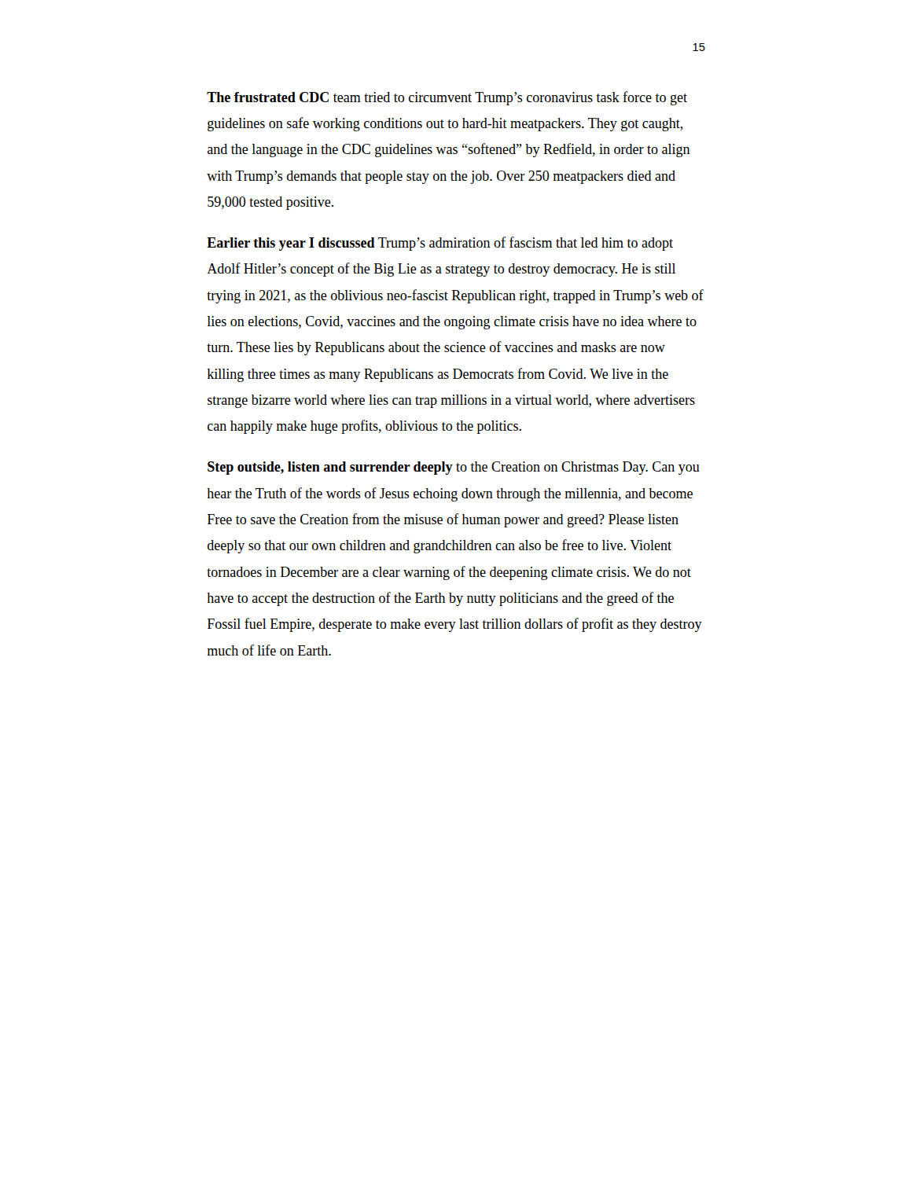15
The frustrated CDC team tried to circumvent Trump’s coronavirus task force to get guidelines on safe working conditions out to hard-hit meatpackers. They got caught, and the language in the CDC guidelines was “softened” by Redfield, in order to align with Trump’s demands that people stay on the job. Over 250 meatpackers died and 59,000 tested positive.
Earlier this year I discussed Trump’s admiration of fascism that led him to adopt Adolf Hitler’s concept of the Big Lie as a strategy to destroy democracy. He is still trying in 2021, as the oblivious neo-fascist Republican right, trapped in Trump’s web of lies on elections, Covid, vaccines and the ongoing climate crisis have no idea where to turn. These lies by Republicans about the science of vaccines and masks are now killing three times as many Republicans as Democrats from Covid. We live in the strange bizarre world where lies can trap millions in a virtual world, where advertisers can happily make huge profits, oblivious to the politics.
Step outside, listen and surrender deeply to the Creation on Christmas Day. Can you hear the Truth of the words of Jesus echoing down through the millennia, and become Free to save the Creation from the misuse of human power and greed? Please listen deeply so that our own children and grandchildren can also be free to live. Violent tornadoes in December are a clear warning of the deepening climate crisis. We do not have to accept the destruction of the Earth by nutty politicians and the greed of the Fossil fuel Empire, desperate to make every last trillion dollars of profit as they destroy much of life on Earth.